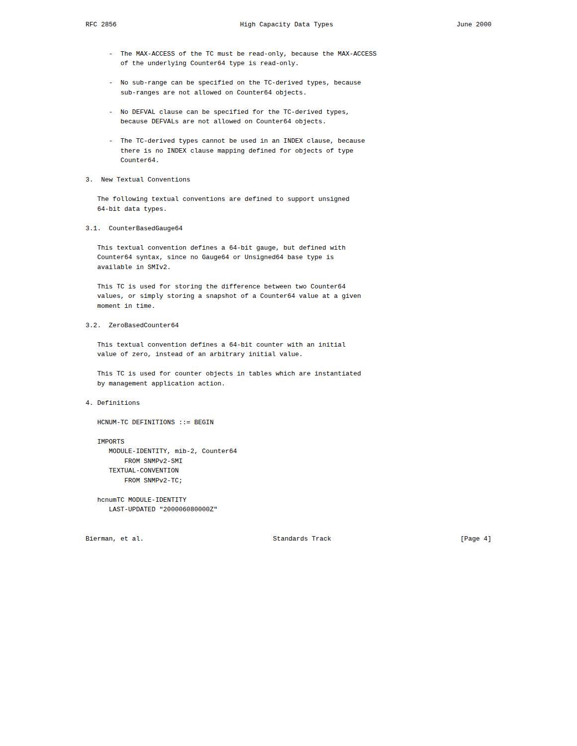RFC 2856 High Capacity Data Types June 2000
      -  The MAX-ACCESS of the TC must be read-only, because the MAX-ACCESS
         of the underlying Counter64 type is read-only.

      -  No sub-range can be specified on the TC-derived types, because
         sub-ranges are not allowed on Counter64 objects.

      -  No DEFVAL clause can be specified for the TC-derived types,
         because DEFVALs are not allowed on Counter64 objects.

      -  The TC-derived types cannot be used in an INDEX clause, because
         there is no INDEX clause mapping defined for objects of type
         Counter64.

3.  New Textual Conventions

   The following textual conventions are defined to support unsigned
   64-bit data types.

3.1.  CounterBasedGauge64

   This textual convention defines a 64-bit gauge, but defined with
   Counter64 syntax, since no Gauge64 or Unsigned64 base type is
   available in SMIv2.

   This TC is used for storing the difference between two Counter64
   values, or simply storing a snapshot of a Counter64 value at a given
   moment in time.

3.2.  ZeroBasedCounter64

   This textual convention defines a 64-bit counter with an initial
   value of zero, instead of an arbitrary initial value.

   This TC is used for counter objects in tables which are instantiated
   by management application action.

4. Definitions

   HCNUM-TC DEFINITIONS ::= BEGIN

   IMPORTS
      MODULE-IDENTITY, mib-2, Counter64
          FROM SNMPv2-SMI
      TEXTUAL-CONVENTION
          FROM SNMPv2-TC;

   hcnumTC MODULE-IDENTITY
      LAST-UPDATED "200006080000Z"
Bierman, et al. Standards Track [Page 4]